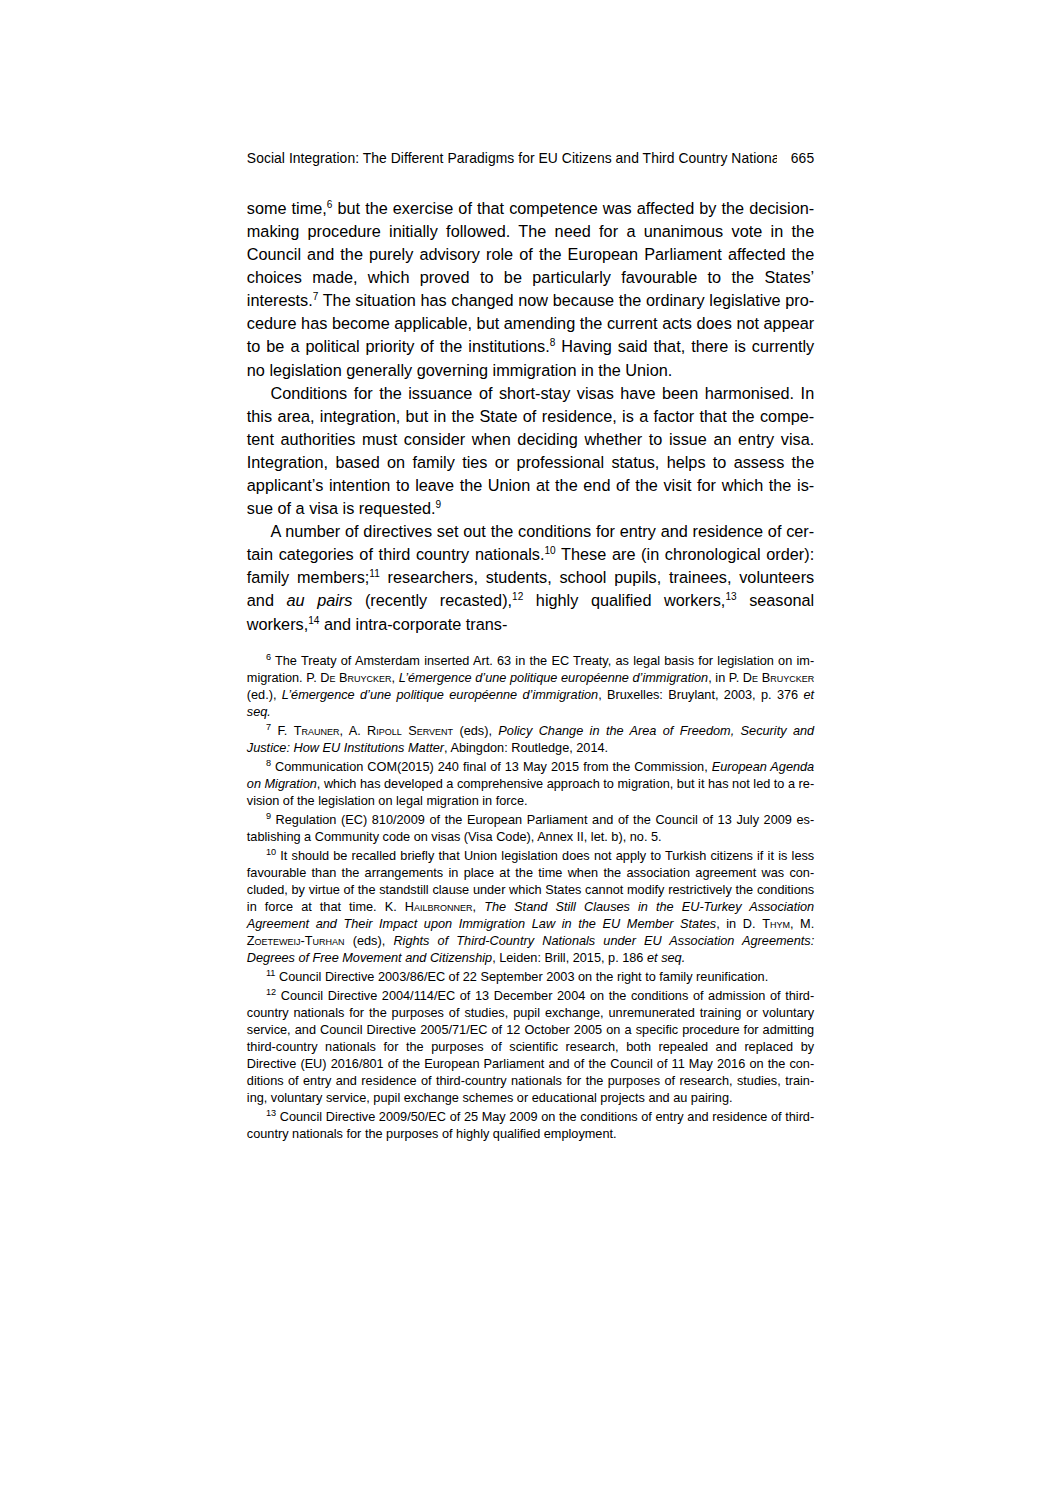Social Integration: The Different Paradigms for EU Citizens and Third Country Nationals 665
some time,6 but the exercise of that competence was affected by the decision-making procedure initially followed. The need for a unanimous vote in the Council and the purely advisory role of the European Parliament affected the choices made, which proved to be particularly favourable to the States’ interests.7 The situation has changed now because the ordinary legislative procedure has become applicable, but amending the current acts does not appear to be a political priority of the institutions.8 Having said that, there is currently no legislation generally governing immigration in the Union.
Conditions for the issuance of short-stay visas have been harmonised. In this area, integration, but in the State of residence, is a factor that the competent authorities must consider when deciding whether to issue an entry visa. Integration, based on family ties or professional status, helps to assess the applicant’s intention to leave the Union at the end of the visit for which the issue of a visa is requested.9
A number of directives set out the conditions for entry and residence of certain categories of third country nationals.10 These are (in chronological order): family members;11 researchers, students, school pupils, trainees, volunteers and au pairs (recently recasted),12 highly qualified workers,13 seasonal workers,14 and intra-corporate trans-
6 The Treaty of Amsterdam inserted Art. 63 in the EC Treaty, as legal basis for legislation on immigration. P. De Bruycker, L’émergence d’une politique européenne d’immigration, in P. De Bruycker (ed.), L’émergence d’une politique européenne d’immigration, Bruxelles: Bruylant, 2003, p. 376 et seq.
7 F. Trauner, A. Ripoll Servent (eds), Policy Change in the Area of Freedom, Security and Justice: How EU Institutions Matter, Abingdon: Routledge, 2014.
8 Communication COM(2015) 240 final of 13 May 2015 from the Commission, European Agenda on Migration, which has developed a comprehensive approach to migration, but it has not led to a revision of the legislation on legal migration in force.
9 Regulation (EC) 810/2009 of the European Parliament and of the Council of 13 July 2009 establishing a Community code on visas (Visa Code), Annex II, let. b), no. 5.
10 It should be recalled briefly that Union legislation does not apply to Turkish citizens if it is less favourable than the arrangements in place at the time when the association agreement was concluded, by virtue of the standstill clause under which States cannot modify restrictively the conditions in force at that time. K. Hailbronner, The Stand Still Clauses in the EU-Turkey Association Agreement and Their Impact upon Immigration Law in the EU Member States, in D. Thym, M. Zoeteweij-Turhan (eds), Rights of Third-Country Nationals under EU Association Agreements: Degrees of Free Movement and Citizenship, Leiden: Brill, 2015, p. 186 et seq.
11 Council Directive 2003/86/EC of 22 September 2003 on the right to family reunification.
12 Council Directive 2004/114/EC of 13 December 2004 on the conditions of admission of third-country nationals for the purposes of studies, pupil exchange, unremunerated training or voluntary service, and Council Directive 2005/71/EC of 12 October 2005 on a specific procedure for admitting third-country nationals for the purposes of scientific research, both repealed and replaced by Directive (EU) 2016/801 of the European Parliament and of the Council of 11 May 2016 on the conditions of entry and residence of third-country nationals for the purposes of research, studies, training, voluntary service, pupil exchange schemes or educational projects and au pairing.
13 Council Directive 2009/50/EC of 25 May 2009 on the conditions of entry and residence of third-country nationals for the purposes of highly qualified employment.